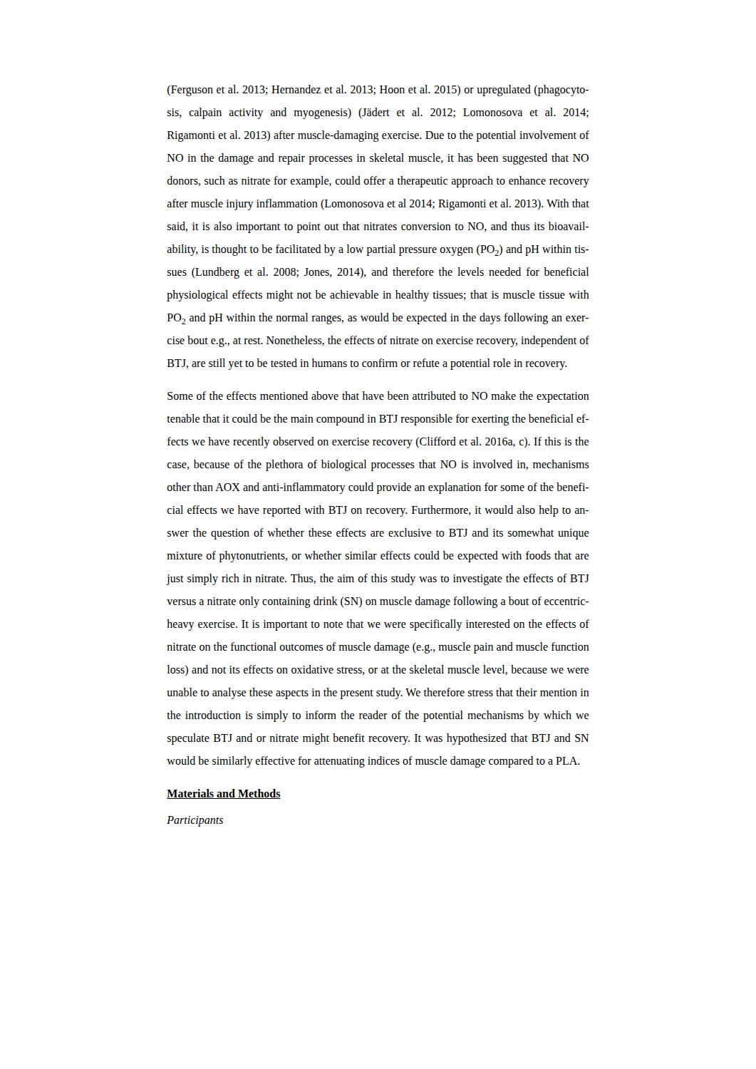(Ferguson et al. 2013; Hernandez et al. 2013; Hoon et al. 2015) or upregulated (phagocytosis, calpain activity and myogenesis) (Jädert et al. 2012; Lomonosova et al. 2014; Rigamonti et al. 2013) after muscle-damaging exercise. Due to the potential involvement of NO in the damage and repair processes in skeletal muscle, it has been suggested that NO donors, such as nitrate for example, could offer a therapeutic approach to enhance recovery after muscle injury inflammation (Lomonosova et al 2014; Rigamonti et al. 2013). With that said, it is also important to point out that nitrates conversion to NO, and thus its bioavailability, is thought to be facilitated by a low partial pressure oxygen (PO2) and pH within tissues (Lundberg et al. 2008; Jones, 2014), and therefore the levels needed for beneficial physiological effects might not be achievable in healthy tissues; that is muscle tissue with PO2 and pH within the normal ranges, as would be expected in the days following an exercise bout e.g., at rest. Nonetheless, the effects of nitrate on exercise recovery, independent of BTJ, are still yet to be tested in humans to confirm or refute a potential role in recovery.
Some of the effects mentioned above that have been attributed to NO make the expectation tenable that it could be the main compound in BTJ responsible for exerting the beneficial effects we have recently observed on exercise recovery (Clifford et al. 2016a, c). If this is the case, because of the plethora of biological processes that NO is involved in, mechanisms other than AOX and anti-inflammatory could provide an explanation for some of the beneficial effects we have reported with BTJ on recovery. Furthermore, it would also help to answer the question of whether these effects are exclusive to BTJ and its somewhat unique mixture of phytonutrients, or whether similar effects could be expected with foods that are just simply rich in nitrate. Thus, the aim of this study was to investigate the effects of BTJ versus a nitrate only containing drink (SN) on muscle damage following a bout of eccentric-heavy exercise. It is important to note that we were specifically interested on the effects of nitrate on the functional outcomes of muscle damage (e.g., muscle pain and muscle function loss) and not its effects on oxidative stress, or at the skeletal muscle level, because we were unable to analyse these aspects in the present study. We therefore stress that their mention in the introduction is simply to inform the reader of the potential mechanisms by which we speculate BTJ and or nitrate might benefit recovery. It was hypothesized that BTJ and SN would be similarly effective for attenuating indices of muscle damage compared to a PLA.
Materials and Methods
Participants